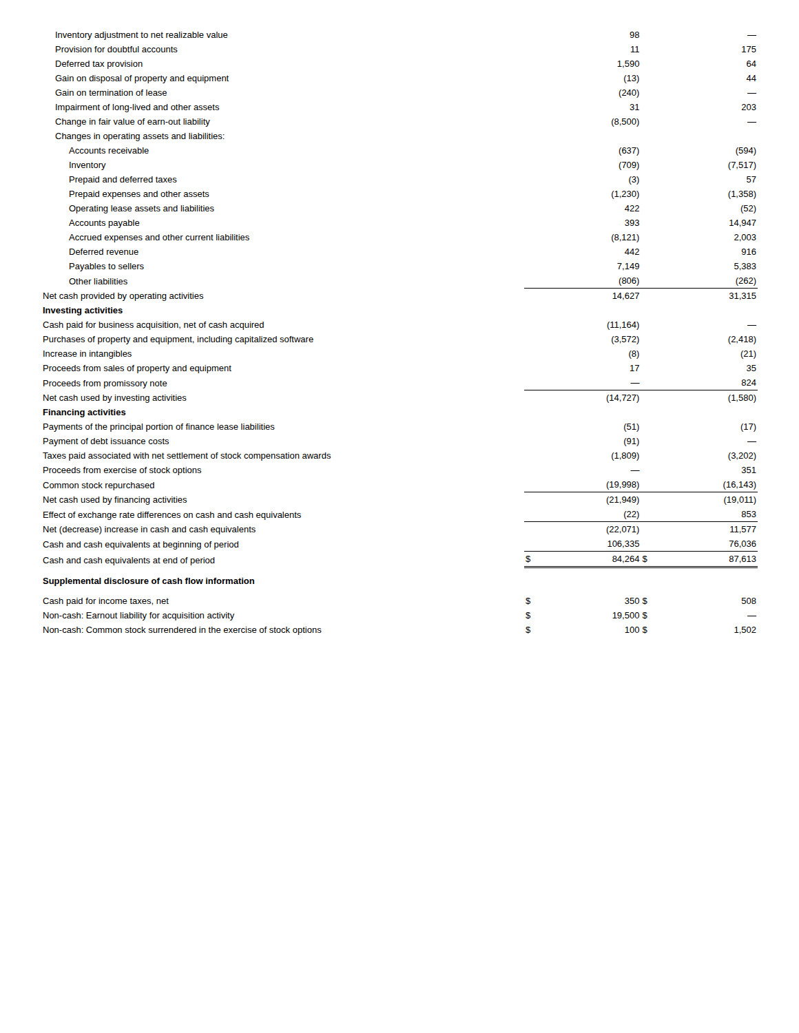| Inventory adjustment to net realizable value | | 98 | | — |
| Provision for doubtful accounts | | 11 | | 175 |
| Deferred tax provision | | 1,590 | | 64 |
| Gain on disposal of property and equipment | | (13) | | 44 |
| Gain on termination of lease | | (240) | | — |
| Impairment of long-lived and other assets | | 31 | | 203 |
| Change in fair value of earn-out liability | | (8,500) | | — |
| Changes in operating assets and liabilities: | | | | |
| Accounts receivable | | (637) | | (594) |
| Inventory | | (709) | | (7,517) |
| Prepaid and deferred taxes | | (3) | | 57 |
| Prepaid expenses and other assets | | (1,230) | | (1,358) |
| Operating lease assets and liabilities | | 422 | | (52) |
| Accounts payable | | 393 | | 14,947 |
| Accrued expenses and other current liabilities | | (8,121) | | 2,003 |
| Deferred revenue | | 442 | | 916 |
| Payables to sellers | | 7,149 | | 5,383 |
| Other liabilities | | (806) | | (262) |
| Net cash provided by operating activities | | 14,627 | | 31,315 |
| Investing activities | | | | |
| Cash paid for business acquisition, net of cash acquired | | (11,164) | | — |
| Purchases of property and equipment, including capitalized software | | (3,572) | | (2,418) |
| Increase in intangibles | | (8) | | (21) |
| Proceeds from sales of property and equipment | | 17 | | 35 |
| Proceeds from promissory note | | — | | 824 |
| Net cash used by investing activities | | (14,727) | | (1,580) |
| Financing activities | | | | |
| Payments of the principal portion of finance lease liabilities | | (51) | | (17) |
| Payment of debt issuance costs | | (91) | | — |
| Taxes paid associated with net settlement of stock compensation awards | | (1,809) | | (3,202) |
| Proceeds from exercise of stock options | | — | | 351 |
| Common stock repurchased | | (19,998) | | (16,143) |
| Net cash used by financing activities | | (21,949) | | (19,011) |
| Effect of exchange rate differences on cash and cash equivalents | | (22) | | 853 |
| Net (decrease) increase in cash and cash equivalents | | (22,071) | | 11,577 |
| Cash and cash equivalents at beginning of period | | 106,335 | | 76,036 |
| Cash and cash equivalents at end of period | $ | 84,264 | $ | 87,613 |
| Supplemental disclosure of cash flow information | | | | |
| Cash paid for income taxes, net | $ | 350 | $ | 508 |
| Non-cash: Earnout liability for acquisition activity | $ | 19,500 | $ | — |
| Non-cash: Common stock surrendered in the exercise of stock options | $ | 100 | $ | 1,502 |